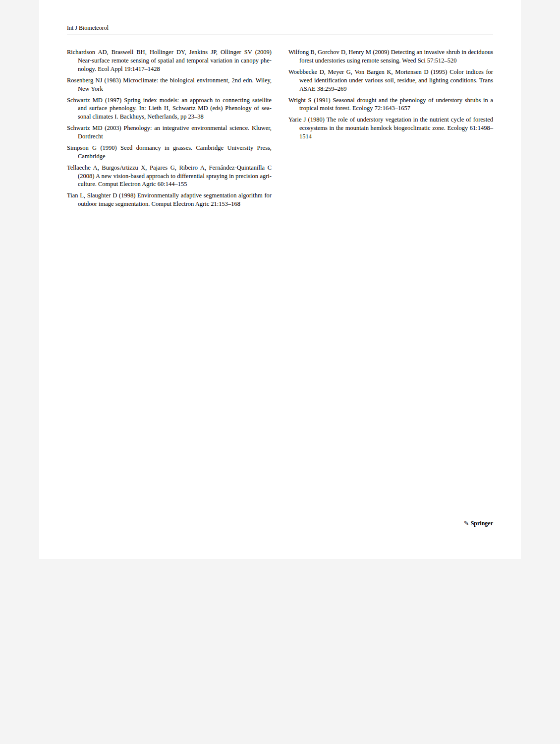Int J Biometeorol
Richardson AD, Braswell BH, Hollinger DY, Jenkins JP, Ollinger SV (2009) Near-surface remote sensing of spatial and temporal variation in canopy phenology. Ecol Appl 19:1417–1428
Rosenberg NJ (1983) Microclimate: the biological environment, 2nd edn. Wiley, New York
Schwartz MD (1997) Spring index models: an approach to connecting satellite and surface phenology. In: Lieth H, Schwartz MD (eds) Phenology of seasonal climates I. Backhuys, Netherlands, pp 23–38
Schwartz MD (2003) Phenology: an integrative environmental science. Kluwer, Dordrecht
Simpson G (1990) Seed dormancy in grasses. Cambridge University Press, Cambridge
Tellaeche A, BurgosArtizzu X, Pajares G, Ribeiro A, Fernández-Quintanilla C (2008) A new vision-based approach to differential spraying in precision agriculture. Comput Electron Agric 60:144–155
Tian L, Slaughter D (1998) Environmentally adaptive segmentation algorithm for outdoor image segmentation. Comput Electron Agric 21:153–168
Wilfong B, Gorchov D, Henry M (2009) Detecting an invasive shrub in deciduous forest understories using remote sensing. Weed Sci 57:512–520
Woebbecke D, Meyer G, Von Bargen K, Mortensen D (1995) Color indices for weed identification under various soil, residue, and lighting conditions. Trans ASAE 38:259–269
Wright S (1991) Seasonal drought and the phenology of understory shrubs in a tropical moist forest. Ecology 72:1643–1657
Yarie J (1980) The role of understory vegetation in the nutrient cycle of forested ecosystems in the mountain hemlock biogeoclimatic zone. Ecology 61:1498–1514
✎Springer